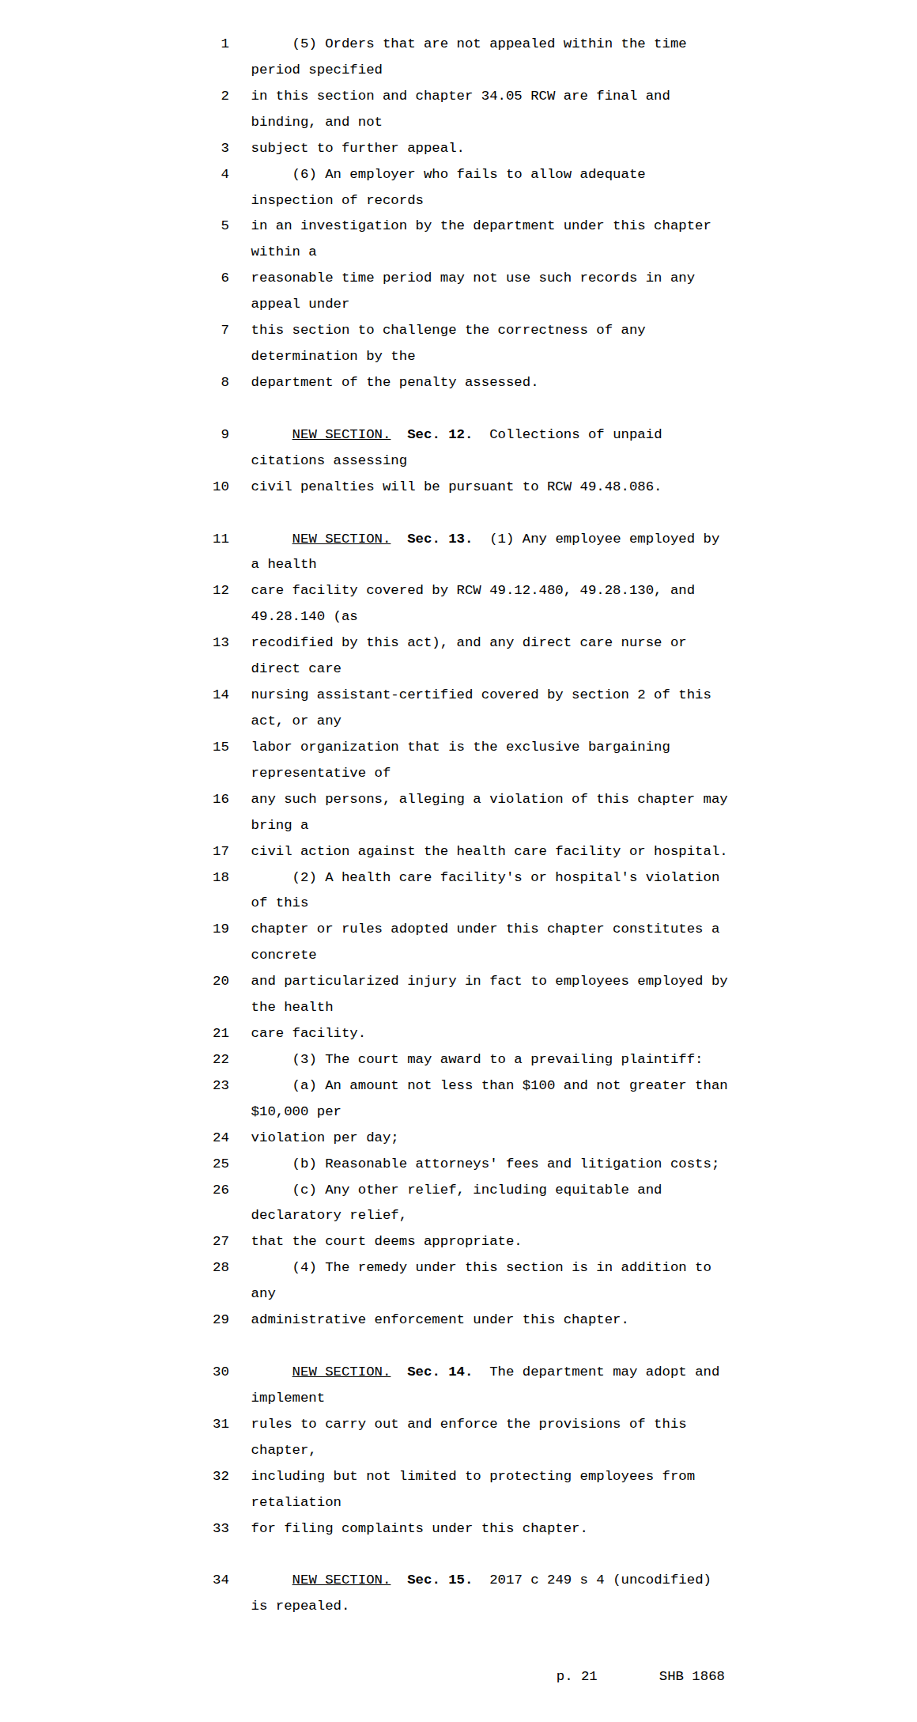1 (5) Orders that are not appealed within the time period specified
2 in this section and chapter 34.05 RCW are final and binding, and not
3 subject to further appeal.
4 (6) An employer who fails to allow adequate inspection of records
5 in an investigation by the department under this chapter within a
6 reasonable time period may not use such records in any appeal under
7 this section to challenge the correctness of any determination by the
8 department of the penalty assessed.
9 NEW SECTION. Sec. 12. Collections of unpaid citations assessing
10 civil penalties will be pursuant to RCW 49.48.086.
11 NEW SECTION. Sec. 13. (1) Any employee employed by a health
12 care facility covered by RCW 49.12.480, 49.28.130, and 49.28.140 (as
13 recodified by this act), and any direct care nurse or direct care
14 nursing assistant-certified covered by section 2 of this act, or any
15 labor organization that is the exclusive bargaining representative of
16 any such persons, alleging a violation of this chapter may bring a
17 civil action against the health care facility or hospital.
18 (2) A health care facility's or hospital's violation of this
19 chapter or rules adopted under this chapter constitutes a concrete
20 and particularized injury in fact to employees employed by the health
21 care facility.
22 (3) The court may award to a prevailing plaintiff:
23 (a) An amount not less than $100 and not greater than $10,000 per
24 violation per day;
25 (b) Reasonable attorneys' fees and litigation costs;
26 (c) Any other relief, including equitable and declaratory relief,
27 that the court deems appropriate.
28 (4) The remedy under this section is in addition to any
29 administrative enforcement under this chapter.
30 NEW SECTION. Sec. 14. The department may adopt and implement
31 rules to carry out and enforce the provisions of this chapter,
32 including but not limited to protecting employees from retaliation
33 for filing complaints under this chapter.
34 NEW SECTION. Sec. 15. 2017 c 249 s 4 (uncodified) is repealed.
p. 21 SHB 1868